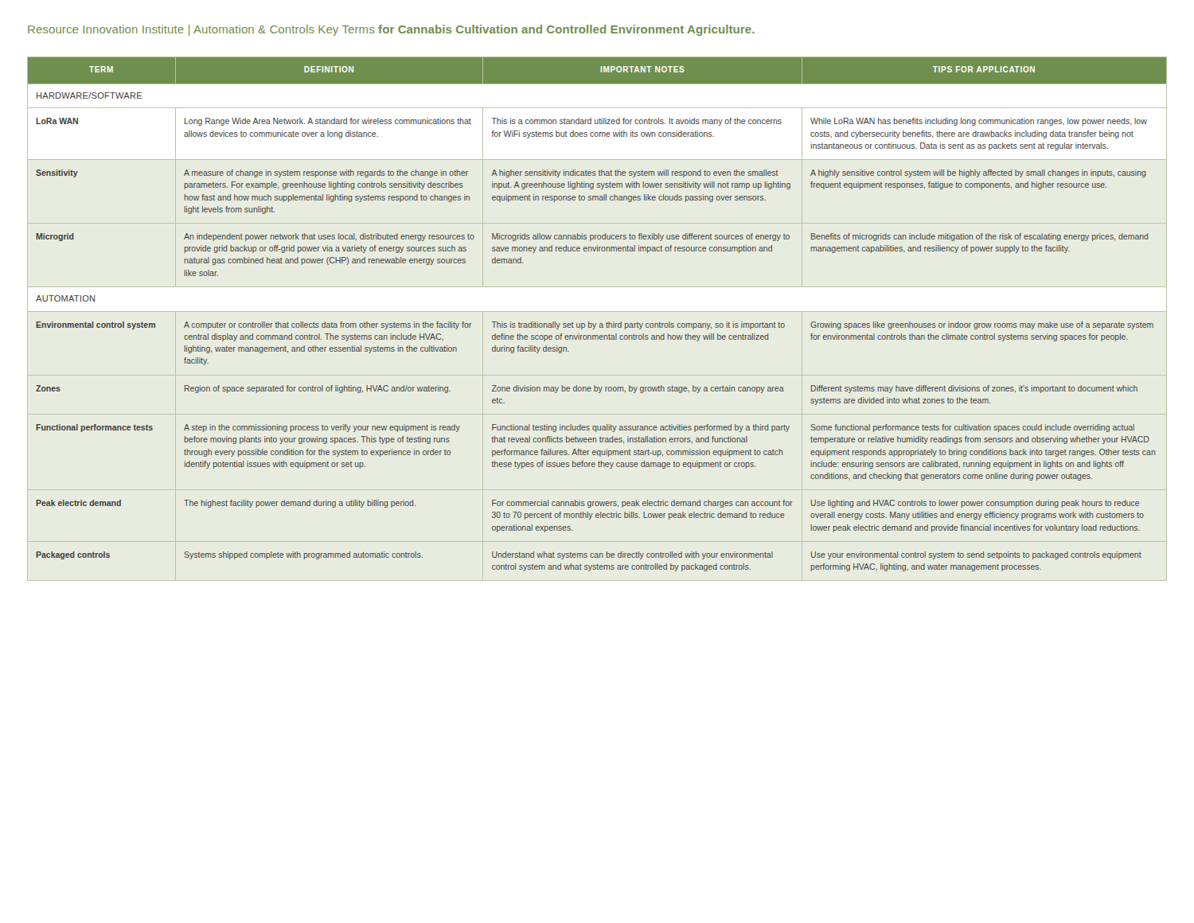Resource Innovation Institute | Automation & Controls Key Terms for Cannabis Cultivation and Controlled Environment Agriculture.
| Term | Definition | Important Notes | Tips for Application |
| --- | --- | --- | --- |
| HARDWARE/SOFTWARE |
| LoRa WAN | Long Range Wide Area Network. A standard for wireless communications that allows devices to communicate over a long distance. | This is a common standard utilized for controls. It avoids many of the concerns for WiFi systems but does come with its own considerations. | While LoRa WAN has benefits including long communication ranges, low power needs, low costs, and cybersecurity benefits, there are drawbacks including data transfer being not instantaneous or continuous. Data is sent as as packets sent at regular intervals. |
| Sensitivity | A measure of change in system response with regards to the change in other parameters. For example, greenhouse lighting controls sensitivity describes how fast and how much supplemental lighting systems respond to changes in light levels from sunlight. | A higher sensitivity indicates that the system will respond to even the smallest input. A greenhouse lighting system with lower sensitivity will not ramp up lighting equipment in response to small changes like clouds passing over sensors. | A highly sensitive control system will be highly affected by small changes in inputs, causing frequent equipment responses, fatigue to components, and higher resource use. |
| Microgrid | An independent power network that uses local, distributed energy resources to provide grid backup or off-grid power via a variety of energy sources such as natural gas combined heat and power (CHP) and renewable energy sources like solar. | Microgrids allow cannabis producers to flexibly use different sources of energy to save money and reduce environmental impact of resource consumption and demand. | Benefits of microgrids can include mitigation of the risk of escalating energy prices, demand management capabilities, and resiliency of power supply to the facility. |
| AUTOMATION |
| Environmental control system | A computer or controller that collects data from other systems in the facility for central display and command control. The systems can include HVAC, lighting, water management, and other essential systems in the cultivation facility. | This is traditionally set up by a third party controls company, so it is important to define the scope of environmental controls and how they will be centralized during facility design. | Growing spaces like greenhouses or indoor grow rooms may make use of a separate system for environmental controls than the climate control systems serving spaces for people. |
| Zones | Region of space separated for control of lighting, HVAC and/or watering. | Zone division may be done by room, by growth stage, by a certain canopy area etc. | Different systems may have different divisions of zones, it's important to document which systems are divided into what zones to the team. |
| Functional performance tests | A step in the commissioning process to verify your new equipment is ready before moving plants into your growing spaces. This type of testing runs through every possible condition for the system to experience in order to identify potential issues with equipment or set up. | Functional testing includes quality assurance activities performed by a third party that reveal conflicts between trades, installation errors, and functional performance failures. After equipment start-up, commission equipment to catch these types of issues before they cause damage to equipment or crops. | Some functional performance tests for cultivation spaces could include overriding actual temperature or relative humidity readings from sensors and observing whether your HVACD equipment responds appropriately to bring conditions back into target ranges. Other tests can include: ensuring sensors are calibrated, running equipment in lights on and lights off conditions, and checking that generators come online during power outages. |
| Peak electric demand | The highest facility power demand during a utility billing period. | For commercial cannabis growers, peak electric demand charges can account for 30 to 70 percent of monthly electric bills. Lower peak electric demand to reduce operational expenses. | Use lighting and HVAC controls to lower power consumption during peak hours to reduce overall energy costs. Many utilities and energy efficiency programs work with customers to lower peak electric demand and provide financial incentives for voluntary load reductions. |
| Packaged controls | Systems shipped complete with programmed automatic controls. | Understand what systems can be directly controlled with your environmental control system and what systems are controlled by packaged controls. | Use your environmental control system to send setpoints to packaged controls equipment performing HVAC, lighting, and water management processes. |